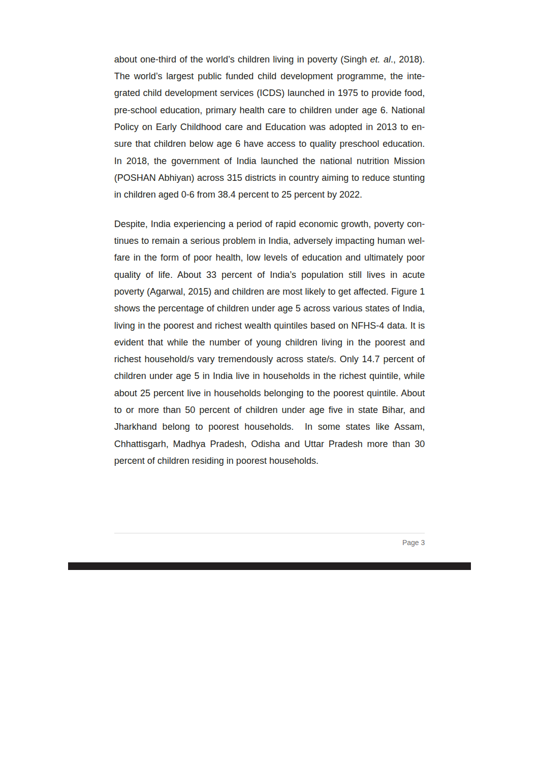about one-third of the world’s children living in poverty (Singh et. al., 2018). The world’s largest public funded child development programme, the integrated child development services (ICDS) launched in 1975 to provide food, pre-school education, primary health care to children under age 6. National Policy on Early Childhood care and Education was adopted in 2013 to ensure that children below age 6 have access to quality preschool education. In 2018, the government of India launched the national nutrition Mission (POSHAN Abhiyan) across 315 districts in country aiming to reduce stunting in children aged 0-6 from 38.4 percent to 25 percent by 2022.
Despite, India experiencing a period of rapid economic growth, poverty continues to remain a serious problem in India, adversely impacting human welfare in the form of poor health, low levels of education and ultimately poor quality of life. About 33 percent of India’s population still lives in acute poverty (Agarwal, 2015) and children are most likely to get affected. Figure 1 shows the percentage of children under age 5 across various states of India, living in the poorest and richest wealth quintiles based on NFHS-4 data. It is evident that while the number of young children living in the poorest and richest household/s vary tremendously across state/s. Only 14.7 percent of children under age 5 in India live in households in the richest quintile, while about 25 percent live in households belonging to the poorest quintile. About to or more than 50 percent of children under age five in state Bihar, and Jharkhand belong to poorest households. In some states like Assam, Chhattisgarh, Madhya Pradesh, Odisha and Uttar Pradesh more than 30 percent of children residing in poorest households.
Page 3